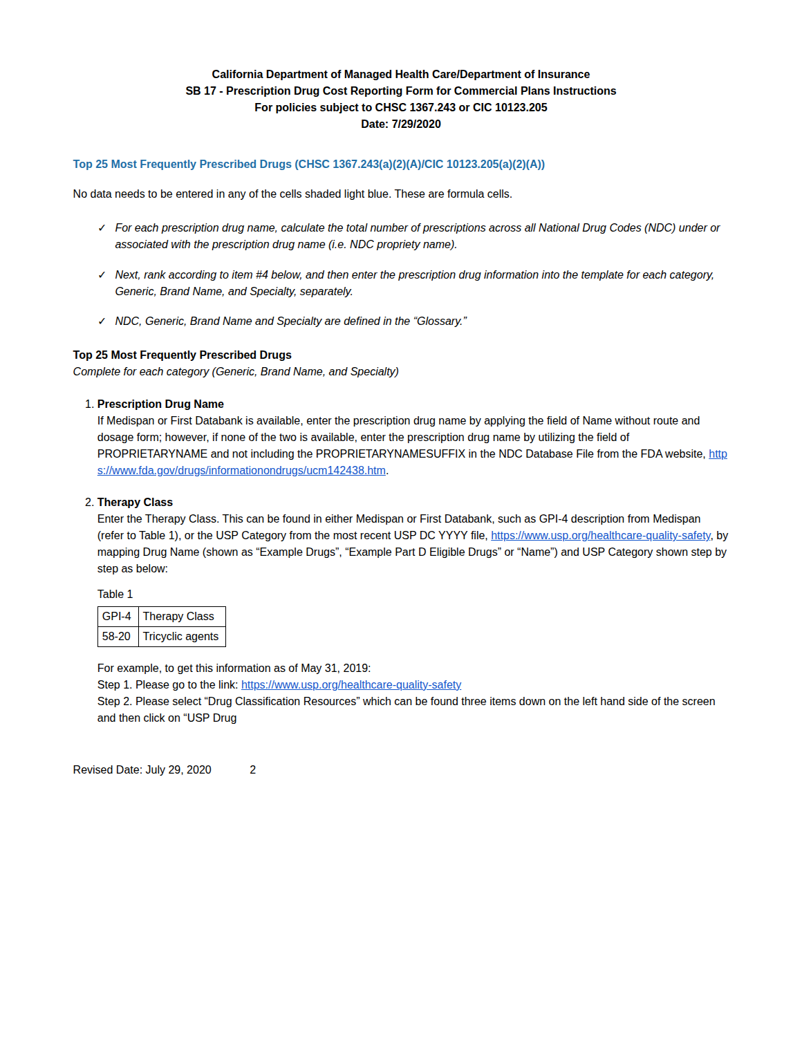California Department of Managed Health Care/Department of Insurance
SB 17 - Prescription Drug Cost Reporting Form for Commercial Plans Instructions
For policies subject to CHSC 1367.243 or CIC 10123.205
Date: 7/29/2020
Top 25 Most Frequently Prescribed Drugs (CHSC 1367.243(a)(2)(A)/CIC 10123.205(a)(2)(A))
No data needs to be entered in any of the cells shaded light blue. These are formula cells.
For each prescription drug name, calculate the total number of prescriptions across all National Drug Codes (NDC) under or associated with the prescription drug name (i.e. NDC propriety name).
Next, rank according to item #4 below, and then enter the prescription drug information into the template for each category, Generic, Brand Name, and Specialty, separately.
NDC, Generic, Brand Name and Specialty are defined in the “Glossary.”
Top 25 Most Frequently Prescribed Drugs
Complete for each category (Generic, Brand Name, and Specialty)
Prescription Drug Name
If Medispan or First Databank is available, enter the prescription drug name by applying the field of Name without route and dosage form; however, if none of the two is available, enter the prescription drug name by utilizing the field of PROPRIETARYNAME and not including the PROPRIETARYNAMESUFFIX in the NDC Database File from the FDA website, https://www.fda.gov/drugs/informationondrugs/ucm142438.htm.
Therapy Class
Enter the Therapy Class. This can be found in either Medispan or First Databank, such as GPI-4 description from Medispan (refer to Table 1), or the USP Category from the most recent USP DC YYYY file, https://www.usp.org/healthcare-quality-safety, by mapping Drug Name (shown as “Example Drugs”, “Example Part D Eligible Drugs” or “Name”) and USP Category shown step by step as below:
Table 1
| GPI-4 | Therapy Class |
| 58-20 | Tricyclic agents |
For example, to get this information as of May 31, 2019:
Step 1. Please go to the link: https://www.usp.org/healthcare-quality-safety
Step 2. Please select “Drug Classification Resources” which can be found three items down on the left hand side of the screen and then click on “USP Drug
Revised Date: July 29, 2020 2